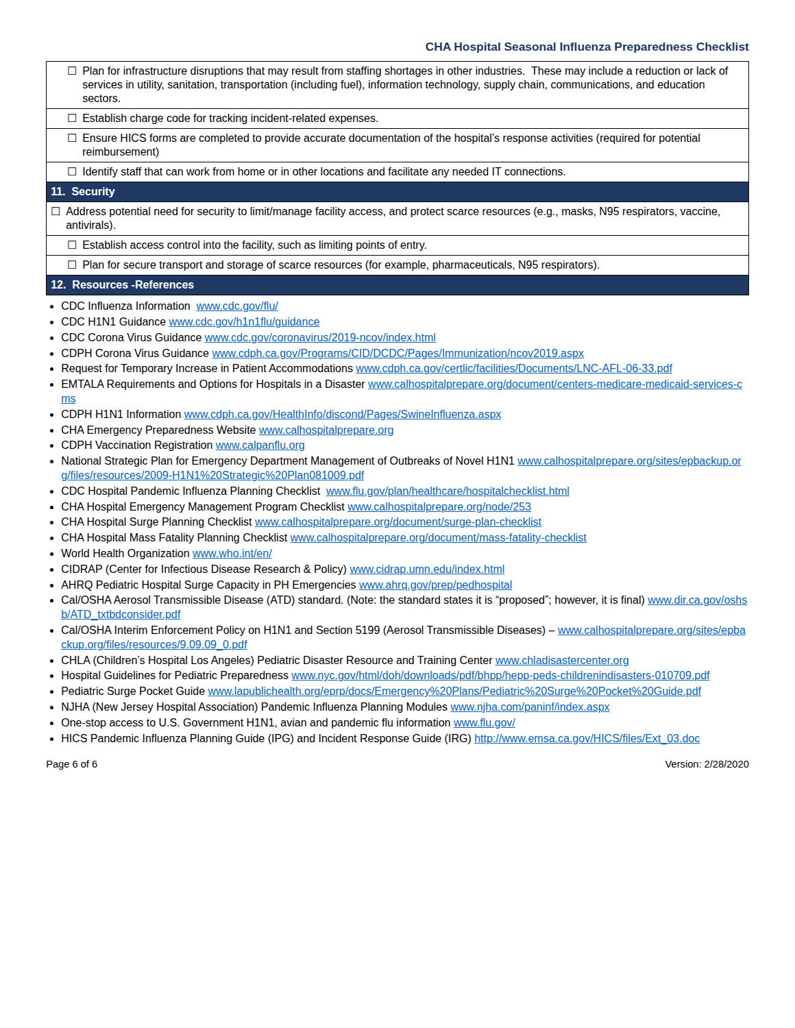CHA Hospital Seasonal Influenza Preparedness Checklist
| ☐ Plan for infrastructure disruptions that may result from staffing shortages in other industries. These may include a reduction or lack of services in utility, sanitation, transportation (including fuel), information technology, supply chain, communications, and education sectors. |
| ☐ Establish charge code for tracking incident-related expenses. |
| ☐ Ensure HICS forms are completed to provide accurate documentation of the hospital’s response activities (required for potential reimbursement) |
| ☐ Identify staff that can work from home or in other locations and facilitate any needed IT connections. |
| 11. Security |
| ☐ Address potential need for security to limit/manage facility access, and protect scarce resources (e.g., masks, N95 respirators, vaccine, antivirals). |
| ☐ Establish access control into the facility, such as limiting points of entry. |
| ☐ Plan for secure transport and storage of scarce resources (for example, pharmaceuticals, N95 respirators). |
| 12. Resources -References |
CDC Influenza Information www.cdc.gov/flu/
CDC H1N1 Guidance www.cdc.gov/h1n1flu/guidance
CDC Corona Virus Guidance www.cdc.gov/coronavirus/2019-ncov/index.html
CDPH Corona Virus Guidance www.cdph.ca.gov/Programs/CID/DCDC/Pages/Immunization/ncov2019.aspx
Request for Temporary Increase in Patient Accommodations www.cdph.ca.gov/certlic/facilities/Documents/LNC-AFL-06-33.pdf
EMTALA Requirements and Options for Hospitals in a Disaster www.calhospitalprepare.org/document/centers-medicare-medicaid-services-cms
CDPH H1N1 Information www.cdph.ca.gov/HealthInfo/discond/Pages/SwineInfluenza.aspx
CHA Emergency Preparedness Website www.calhospitalprepare.org
CDPH Vaccination Registration www.calpanflu.org
National Strategic Plan for Emergency Department Management of Outbreaks of Novel H1N1 www.calhospitalprepare.org/sites/epbackup.org/files/resources/2009-H1N1%20Strategic%20Plan081009.pdf
CDC Hospital Pandemic Influenza Planning Checklist www.flu.gov/plan/healthcare/hospitalchecklist.html
CHA Hospital Emergency Management Program Checklist www.calhospitalprepare.org/node/253
CHA Hospital Surge Planning Checklist www.calhospitalprepare.org/document/surge-plan-checklist
CHA Hospital Mass Fatality Planning Checklist www.calhospitalprepare.org/document/mass-fatality-checklist
World Health Organization www.who.int/en/
CIDRAP (Center for Infectious Disease Research & Policy) www.cidrap.umn.edu/index.html
AHRQ Pediatric Hospital Surge Capacity in PH Emergencies www.ahrq.gov/prep/pedhospital
Cal/OSHA Aerosol Transmissible Disease (ATD) standard. (Note: the standard states it is “proposed”; however, it is final) www.dir.ca.gov/oshsb/ATD_txtbdconsider.pdf
Cal/OSHA Interim Enforcement Policy on H1N1 and Section 5199 (Aerosol Transmissible Diseases) – www.calhospitalprepare.org/sites/epbackup.org/files/resources/9.09.09_0.pdf
CHLA (Children’s Hospital Los Angeles) Pediatric Disaster Resource and Training Center www.chladisastercenter.org
Hospital Guidelines for Pediatric Preparedness www.nyc.gov/html/doh/downloads/pdf/bhpp/hepp-peds-childrenindisasters-010709.pdf
Pediatric Surge Pocket Guide www.lapublichealth.org/eprp/docs/Emergency%20Plans/Pediatric%20Surge%20Pocket%20Guide.pdf
NJHA (New Jersey Hospital Association) Pandemic Influenza Planning Modules www.njha.com/paninf/index.aspx
One-stop access to U.S. Government H1N1, avian and pandemic flu information www.flu.gov/
HICS Pandemic Influenza Planning Guide (IPG) and Incident Response Guide (IRG) http://www.emsa.ca.gov/HICS/files/Ext_03.doc
Page 6 of 6 Version: 2/28/2020